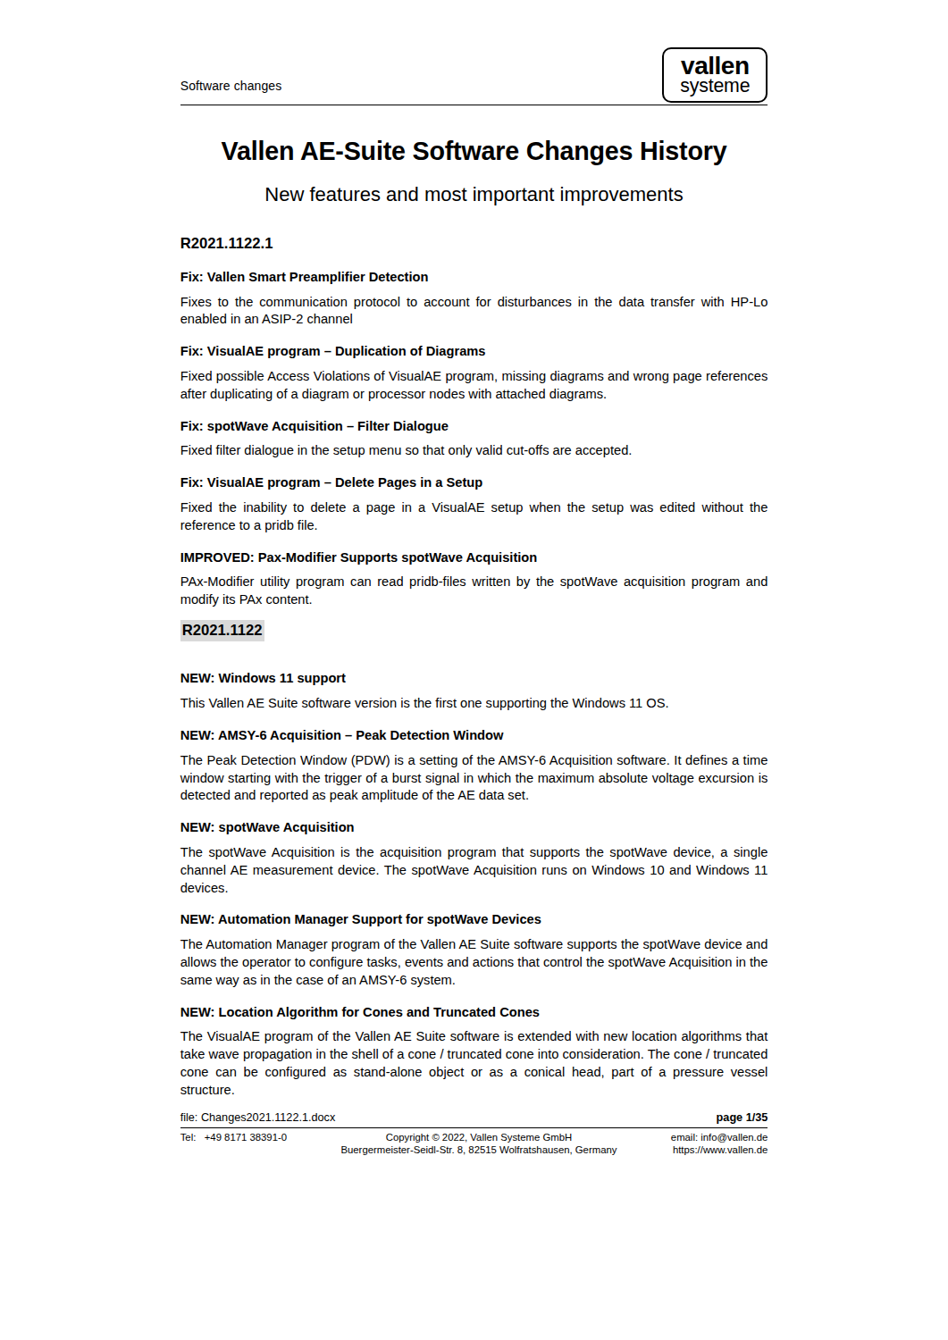Software changes
vallen
systeme
Vallen AE-Suite Software Changes History
New features and most important improvements
R2021.1122.1
Fix: Vallen Smart Preamplifier Detection
Fixes to the communication protocol to account for disturbances in the data transfer with HP-Lo enabled in an ASIP-2 channel
Fix: VisualAE program – Duplication of Diagrams
Fixed possible Access Violations of VisualAE program, missing diagrams and wrong page references after duplicating of a diagram or processor nodes with attached diagrams.
Fix: spotWave Acquisition – Filter Dialogue
Fixed filter dialogue in the setup menu so that only valid cut-offs are accepted.
Fix: VisualAE program – Delete Pages in a Setup
Fixed the inability to delete a page in a VisualAE setup when the setup was edited without the reference to a pridb file.
IMPROVED: Pax-Modifier Supports spotWave Acquisition
PAx-Modifier utility program can read pridb-files written by the spotWave acquisition program and modify its PAx content.
R2021.1122
NEW: Windows 11 support
This Vallen AE Suite software version is the first one supporting the Windows 11 OS.
NEW: AMSY-6 Acquisition – Peak Detection Window
The Peak Detection Window (PDW) is a setting of the AMSY-6 Acquisition software. It defines a time window starting with the trigger of a burst signal in which the maximum absolute voltage excursion is detected and reported as peak amplitude of the AE data set.
NEW: spotWave Acquisition
The spotWave Acquisition is the acquisition program that supports the spotWave device, a single channel AE measurement device. The spotWave Acquisition runs on Windows 10 and Windows 11 devices.
NEW: Automation Manager Support for spotWave Devices
The Automation Manager program of the Vallen AE Suite software supports the spotWave device and allows the operator to configure tasks, events and actions that control the spotWave Acquisition in the same way as in the case of an AMSY-6 system.
NEW: Location Algorithm for Cones and Truncated Cones
The VisualAE program of the Vallen AE Suite software is extended with new location algorithms that take wave propagation in the shell of a cone / truncated cone into consideration. The cone / truncated cone can be configured as stand-alone object or as a conical head, part of a pressure vessel structure.
file: Changes2021.1122.1.docx
page 1/35
Tel: +49 8171 38391-0
Copyright © 2022, Vallen Systeme GmbH
Buergermeister-Seidl-Str. 8, 82515 Wolfratshausen, Germany
email: info@vallen.de
https://www.vallen.de